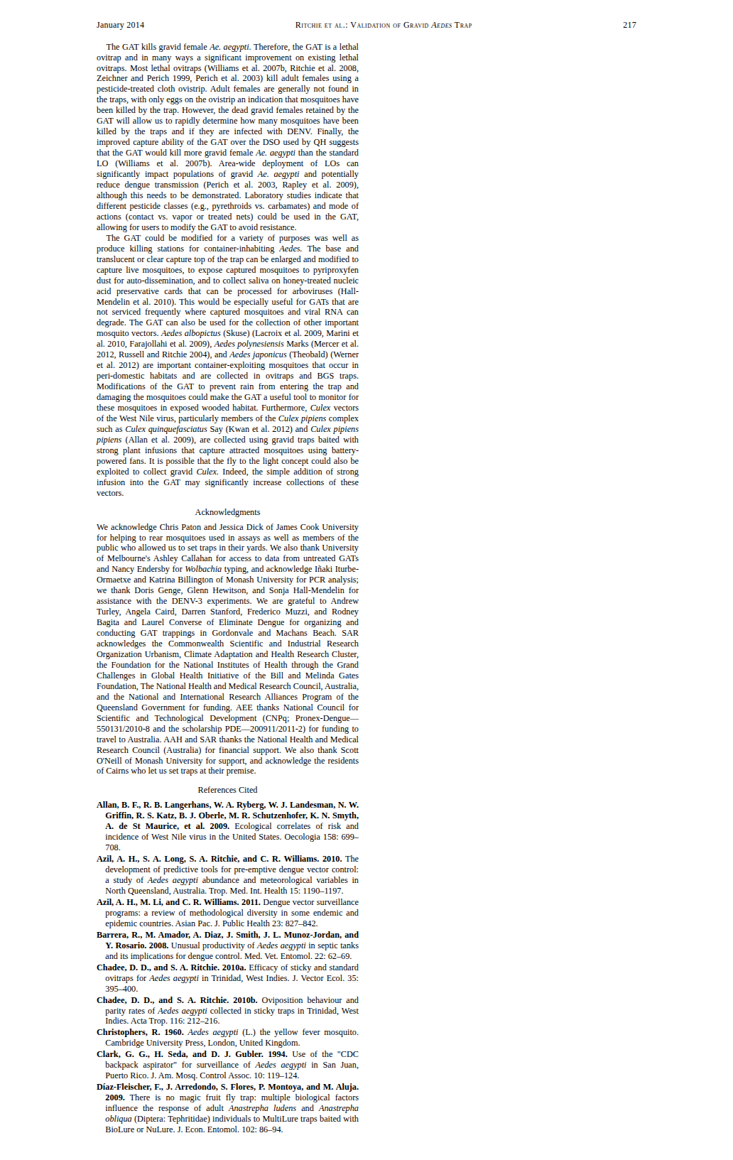January 2014
Ritchie et al.: Validation of Gravid Aedes Trap
217
The GAT kills gravid female Ae. aegypti. Therefore, the GAT is a lethal ovitrap and in many ways a significant improvement on existing lethal ovitraps. Most lethal ovitraps (Williams et al. 2007b, Ritchie et al. 2008, Zeichner and Perich 1999, Perich et al. 2003) kill adult females using a pesticide-treated cloth ovistrip. Adult females are generally not found in the traps, with only eggs on the ovistrip an indication that mosquitoes have been killed by the trap. However, the dead gravid females retained by the GAT will allow us to rapidly determine how many mosquitoes have been killed by the traps and if they are infected with DENV. Finally, the improved capture ability of the GAT over the DSO used by QH suggests that the GAT would kill more gravid female Ae. aegypti than the standard LO (Williams et al. 2007b). Area-wide deployment of LOs can significantly impact populations of gravid Ae. aegypti and potentially reduce dengue transmission (Perich et al. 2003, Rapley et al. 2009), although this needs to be demonstrated. Laboratory studies indicate that different pesticide classes (e.g., pyrethroids vs. carbamates) and mode of actions (contact vs. vapor or treated nets) could be used in the GAT, allowing for users to modify the GAT to avoid resistance.
The GAT could be modified for a variety of purposes was well as produce killing stations for container-inhabiting Aedes. The base and translucent or clear capture top of the trap can be enlarged and modified to capture live mosquitoes, to expose captured mosquitoes to pyriproxyfen dust for auto-dissemination, and to collect saliva on honey-treated nucleic acid preservative cards that can be processed for arboviruses (Hall-Mendelin et al. 2010). This would be especially useful for GATs that are not serviced frequently where captured mosquitoes and viral RNA can degrade. The GAT can also be used for the collection of other important mosquito vectors. Aedes albopictus (Skuse) (Lacroix et al. 2009, Marini et al. 2010, Farajollahi et al. 2009), Aedes polynesiensis Marks (Mercer et al. 2012, Russell and Ritchie 2004), and Aedes japonicus (Theobald) (Werner et al. 2012) are important container-exploiting mosquitoes that occur in peri-domestic habitats and are collected in ovitraps and BGS traps. Modifications of the GAT to prevent rain from entering the trap and damaging the mosquitoes could make the GAT a useful tool to monitor for these mosquitoes in exposed wooded habitat. Furthermore, Culex vectors of the West Nile virus, particularly members of the Culex pipiens complex such as Culex quinquefasciatus Say (Kwan et al. 2012) and Culex pipiens pipiens (Allan et al. 2009), are collected using gravid traps baited with strong plant infusions that capture attracted mosquitoes using battery-powered fans. It is possible that the fly to the light concept could also be exploited to collect gravid Culex. Indeed, the simple addition of strong infusion into the GAT may significantly increase collections of these vectors.
Acknowledgments
We acknowledge Chris Paton and Jessica Dick of James Cook University for helping to rear mosquitoes used in assays as well as members of the public who allowed us to set traps in their yards. We also thank University of Melbourne's Ashley Callahan for access to data from untreated GATs and Nancy Endersby for Wolbachia typing, and acknowledge Iñaki Iturbe-Ormaetxe and Katrina Billington of Monash University for PCR analysis; we thank Doris Genge, Glenn Hewitson, and Sonja Hall-Mendelin for assistance with the DENV-3 experiments. We are grateful to Andrew Turley, Angela Caird, Darren Stanford, Frederico Muzzi, and Rodney Bagita and Laurel Converse of Eliminate Dengue for organizing and conducting GAT trappings in Gordonvale and Machans Beach. SAR acknowledges the Commonwealth Scientific and Industrial Research Organization Urbanism, Climate Adaptation and Health Research Cluster, the Foundation for the National Institutes of Health through the Grand Challenges in Global Health Initiative of the Bill and Melinda Gates Foundation, The National Health and Medical Research Council, Australia, and the National and International Research Alliances Program of the Queensland Government for funding. AEE thanks National Council for Scientific and Technological Development (CNPq; Pronex-Dengue—550131/2010-8 and the scholarship PDE—200911/2011-2) for funding to travel to Australia. AAH and SAR thanks the National Health and Medical Research Council (Australia) for financial support. We also thank Scott O'Neill of Monash University for support, and acknowledge the residents of Cairns who let us set traps at their premise.
References Cited
Allan, B. F., R. B. Langerhans, W. A. Ryberg, W. J. Landesman, N. W. Griffin, R. S. Katz, B. J. Oberle, M. R. Schutzenhofer, K. N. Smyth, A. de St Maurice, et al. 2009. Ecological correlates of risk and incidence of West Nile virus in the United States. Oecologia 158: 699–708.
Azil, A. H., S. A. Long, S. A. Ritchie, and C. R. Williams. 2010. The development of predictive tools for pre-emptive dengue vector control: a study of Aedes aegypti abundance and meteorological variables in North Queensland, Australia. Trop. Med. Int. Health 15: 1190–1197.
Azil, A. H., M. Li, and C. R. Williams. 2011. Dengue vector surveillance programs: a review of methodological diversity in some endemic and epidemic countries. Asian Pac. J. Public Health 23: 827–842.
Barrera, R., M. Amador, A. Diaz, J. Smith, J. L. Munoz-Jordan, and Y. Rosario. 2008. Unusual productivity of Aedes aegypti in septic tanks and its implications for dengue control. Med. Vet. Entomol. 22: 62–69.
Chadee, D. D., and S. A. Ritchie. 2010a. Efficacy of sticky and standard ovitraps for Aedes aegypti in Trinidad, West Indies. J. Vector Ecol. 35: 395–400.
Chadee, D. D., and S. A. Ritchie. 2010b. Oviposition behaviour and parity rates of Aedes aegypti collected in sticky traps in Trinidad, West Indies. Acta Trop. 116: 212–216.
Christophers, R. 1960. Aedes aegypti (L.) the yellow fever mosquito. Cambridge University Press, London, United Kingdom.
Clark, G. G., H. Seda, and D. J. Gubler. 1994. Use of the "CDC backpack aspirator" for surveillance of Aedes aegypti in San Juan, Puerto Rico. J. Am. Mosq. Control Assoc. 10: 119–124.
Díaz-Fleischer, F., J. Arredondo, S. Flores, P. Montoya, and M. Aluja. 2009. There is no magic fruit fly trap: multiple biological factors influence the response of adult Anastrepha ludens and Anastrepha obliqua (Diptera: Tephritidae) individuals to MultiLure traps baited with BioLure or NuLure. J. Econ. Entomol. 102: 86–94.